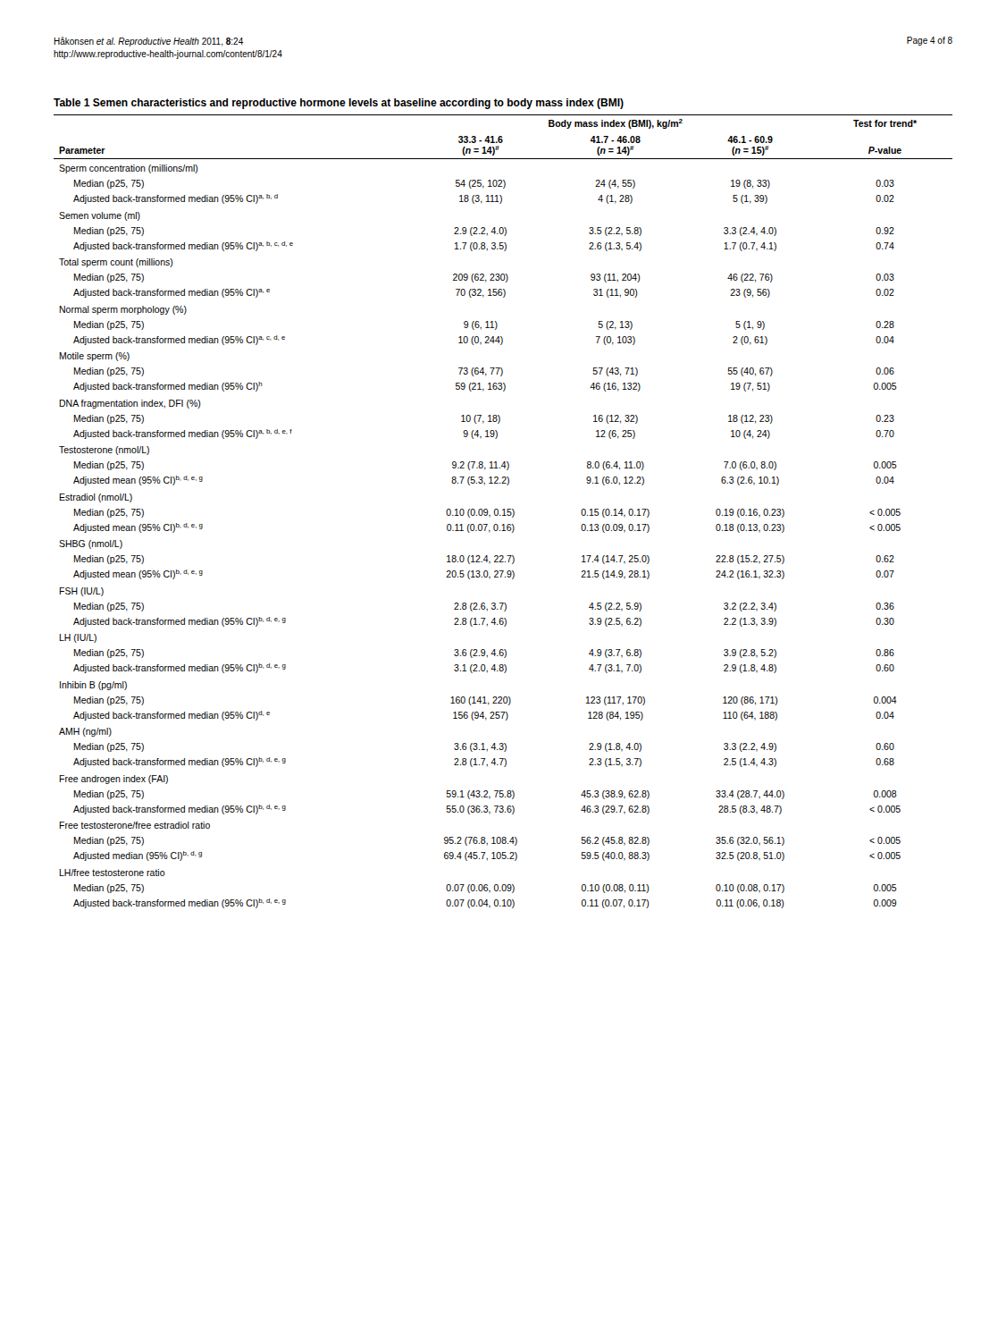Håkonsen et al. Reproductive Health 2011, 8:24
http://www.reproductive-health-journal.com/content/8/1/24
Page 4 of 8
Table 1 Semen characteristics and reproductive hormone levels at baseline according to body mass index (BMI)
| Parameter | Body mass index (BMI), kg/m 2 | Test for trend* |
| --- | --- | --- |
| 33.3 - 41.6 ( n = 14) # | 41.7 - 46.08 ( n = 14) # | 46.1 - 60.9 ( n = 15) # | P -value |
| Sperm concentration (millions/ml) |
| Median (p25, 75) | 54 (25, 102) | 24 (4, 55) | 19 (8, 33) | 0.03 |
| Adjusted back-transformed median (95% CI) a, b, d | 18 (3, 111) | 4 (1, 28) | 5 (1, 39) | 0.02 |
| Semen volume (ml) |
| Median (p25, 75) | 2.9 (2.2, 4.0) | 3.5 (2.2, 5.8) | 3.3 (2.4, 4.0) | 0.92 |
| Adjusted back-transformed median (95% CI) a, b, c, d, e | 1.7 (0.8, 3.5) | 2.6 (1.3, 5.4) | 1.7 (0.7, 4.1) | 0.74 |
| Total sperm count (millions) |
| Median (p25, 75) | 209 (62, 230) | 93 (11, 204) | 46 (22, 76) | 0.03 |
| Adjusted back-transformed median (95% CI) a, e | 70 (32, 156) | 31 (11, 90) | 23 (9, 56) | 0.02 |
| Normal sperm morphology (%) |
| Median (p25, 75) | 9 (6, 11) | 5 (2, 13) | 5 (1, 9) | 0.28 |
| Adjusted back-transformed median (95% CI) a, c, d, e | 10 (0, 244) | 7 (0, 103) | 2 (0, 61) | 0.04 |
| Motile sperm (%) |
| Median (p25, 75) | 73 (64, 77) | 57 (43, 71) | 55 (40, 67) | 0.06 |
| Adjusted back-transformed median (95% CI) h | 59 (21, 163) | 46 (16, 132) | 19 (7, 51) | 0.005 |
| DNA fragmentation index, DFI (%) |
| Median (p25, 75) | 10 (7, 18) | 16 (12, 32) | 18 (12, 23) | 0.23 |
| Adjusted back-transformed median (95% CI) a, b, d, e, f | 9 (4, 19) | 12 (6, 25) | 10 (4, 24) | 0.70 |
| Testosterone (nmol/L) |
| Median (p25, 75) | 9.2 (7.8, 11.4) | 8.0 (6.4, 11.0) | 7.0 (6.0, 8.0) | 0.005 |
| Adjusted mean (95% CI) b, d, e, g | 8.7 (5.3, 12.2) | 9.1 (6.0, 12.2) | 6.3 (2.6, 10.1) | 0.04 |
| Estradiol (nmol/L) |
| Median (p25, 75) | 0.10 (0.09, 0.15) | 0.15 (0.14, 0.17) | 0.19 (0.16, 0.23) | < 0.005 |
| Adjusted mean (95% CI) b, d, e, g | 0.11 (0.07, 0.16) | 0.13 (0.09, 0.17) | 0.18 (0.13, 0.23) | < 0.005 |
| SHBG (nmol/L) |
| Median (p25, 75) | 18.0 (12.4, 22.7) | 17.4 (14.7, 25.0) | 22.8 (15.2, 27.5) | 0.62 |
| Adjusted mean (95% CI) b, d, e, g | 20.5 (13.0, 27.9) | 21.5 (14.9, 28.1) | 24.2 (16.1, 32.3) | 0.07 |
| FSH (IU/L) |
| Median (p25, 75) | 2.8 (2.6, 3.7) | 4.5 (2.2, 5.9) | 3.2 (2.2, 3.4) | 0.36 |
| Adjusted back-transformed median (95% CI) b, d, e, g | 2.8 (1.7, 4.6) | 3.9 (2.5, 6.2) | 2.2 (1.3, 3.9) | 0.30 |
| LH (IU/L) |
| Median (p25, 75) | 3.6 (2.9, 4.6) | 4.9 (3.7, 6.8) | 3.9 (2.8, 5.2) | 0.86 |
| Adjusted back-transformed median (95% CI) b, d, e, g | 3.1 (2.0, 4.8) | 4.7 (3.1, 7.0) | 2.9 (1.8, 4.8) | 0.60 |
| Inhibin B (pg/ml) |
| Median (p25, 75) | 160 (141, 220) | 123 (117, 170) | 120 (86, 171) | 0.004 |
| Adjusted back-transformed median (95% CI) d, e | 156 (94, 257) | 128 (84, 195) | 110 (64, 188) | 0.04 |
| AMH (ng/ml) |
| Median (p25, 75) | 3.6 (3.1, 4.3) | 2.9 (1.8, 4.0) | 3.3 (2.2, 4.9) | 0.60 |
| Adjusted back-transformed median (95% CI) b, d, e, g | 2.8 (1.7, 4.7) | 2.3 (1.5, 3.7) | 2.5 (1.4, 4.3) | 0.68 |
| Free androgen index (FAI) |
| Median (p25, 75) | 59.1 (43.2, 75.8) | 45.3 (38.9, 62.8) | 33.4 (28.7, 44.0) | 0.008 |
| Adjusted back-transformed median (95% CI) b, d, e, g | 55.0 (36.3, 73.6) | 46.3 (29.7, 62.8) | 28.5 (8.3, 48.7) | < 0.005 |
| Free testosterone/free estradiol ratio |
| Median (p25, 75) | 95.2 (76.8, 108.4) | 56.2 (45.8, 82.8) | 35.6 (32.0, 56.1) | < 0.005 |
| Adjusted median (95% CI) b, d, g | 69.4 (45.7, 105.2) | 59.5 (40.0, 88.3) | 32.5 (20.8, 51.0) | < 0.005 |
| LH/free testosterone ratio |
| Median (p25, 75) | 0.07 (0.06, 0.09) | 0.10 (0.08, 0.11) | 0.10 (0.08, 0.17) | 0.005 |
| Adjusted back-transformed median (95% CI) b, d, e, g | 0.07 (0.04, 0.10) | 0.11 (0.07, 0.17) | 0.11 (0.06, 0.18) | 0.009 |